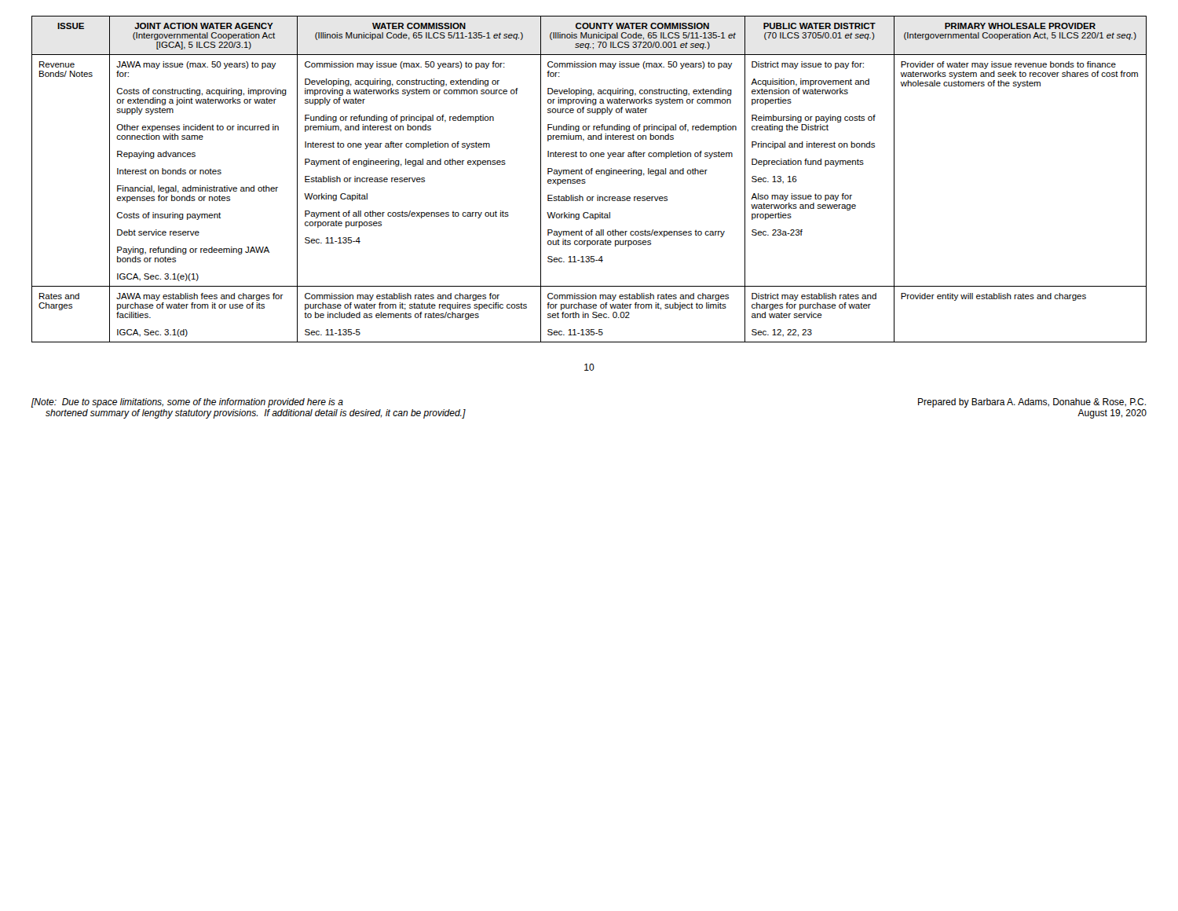| ISSUE | JOINT ACTION WATER AGENCY (Intergovernmental Cooperation Act [IGCA], 5 ILCS 220/3.1) | WATER COMMISSION (Illinois Municipal Code, 65 ILCS 5/11-135-1 et seq. ) | COUNTY WATER COMMISSION (Illinois Municipal Code, 65 ILCS 5/11-135-1 et seq. ; 70 ILCS 3720/0.001 et seq. ) | PUBLIC WATER DISTRICT (70 ILCS 3705/0.01 et seq. ) | PRIMARY WHOLESALE PROVIDER (Intergovernmental Cooperation Act, 5 ILCS 220/1 et seq. ) |
| --- | --- | --- | --- | --- | --- |
| Revenue Bonds/ Notes | JAWA may issue (max. 50 years) to pay for: Costs of constructing, acquiring, improving or extending a joint waterworks or water supply system Other expenses incident to or incurred in connection with same Repaying advances Interest on bonds or notes Financial, legal, administrative and other expenses for bonds or notes Costs of insuring payment Debt service reserve Paying, refunding or redeeming JAWA bonds or notes IGCA, Sec. 3.1(e)(1) | Commission may issue (max. 50 years) to pay for: Developing, acquiring, constructing, extending or improving a waterworks system or common source of supply of water Funding or refunding of principal of, redemption premium, and interest on bonds Interest to one year after completion of system Payment of engineering, legal and other expenses Establish or increase reserves Working Capital Payment of all other costs/expenses to carry out its corporate purposes Sec. 11-135-4 | Commission may issue (max. 50 years) to pay for: Developing, acquiring, constructing, extending or improving a waterworks system or common source of supply of water Funding or refunding of principal of, redemption premium, and interest on bonds Interest to one year after completion of system Payment of engineering, legal and other expenses Establish or increase reserves Working Capital Payment of all other costs/expenses to carry out its corporate purposes Sec. 11-135-4 | District may issue to pay for: Acquisition, improvement and extension of waterworks properties Reimbursing or paying costs of creating the District Principal and interest on bonds Depreciation fund payments Sec. 13, 16 Also may issue to pay for waterworks and sewerage properties Sec. 23a-23f | Provider of water may issue revenue bonds to finance waterworks system and seek to recover shares of cost from wholesale customers of the system |
| Rates and Charges | JAWA may establish fees and charges for purchase of water from it or use of its facilities. IGCA, Sec. 3.1(d) | Commission may establish rates and charges for purchase of water from it; statute requires specific costs to be included as elements of rates/charges Sec. 11-135-5 | Commission may establish rates and charges for purchase of water from it, subject to limits set forth in Sec. 0.02 Sec. 11-135-5 | District may establish rates and charges for purchase of water and water service Sec. 12, 22, 23 | Provider entity will establish rates and charges |
10
| [Note: Due to space limitations, some of the information provided here is a shortened summary of lengthy statutory provisions. If additional detail is desired, it can be provided.] | Prepared by Barbara A. Adams, Donahue & Rose, P.C. August 19, 2020 |